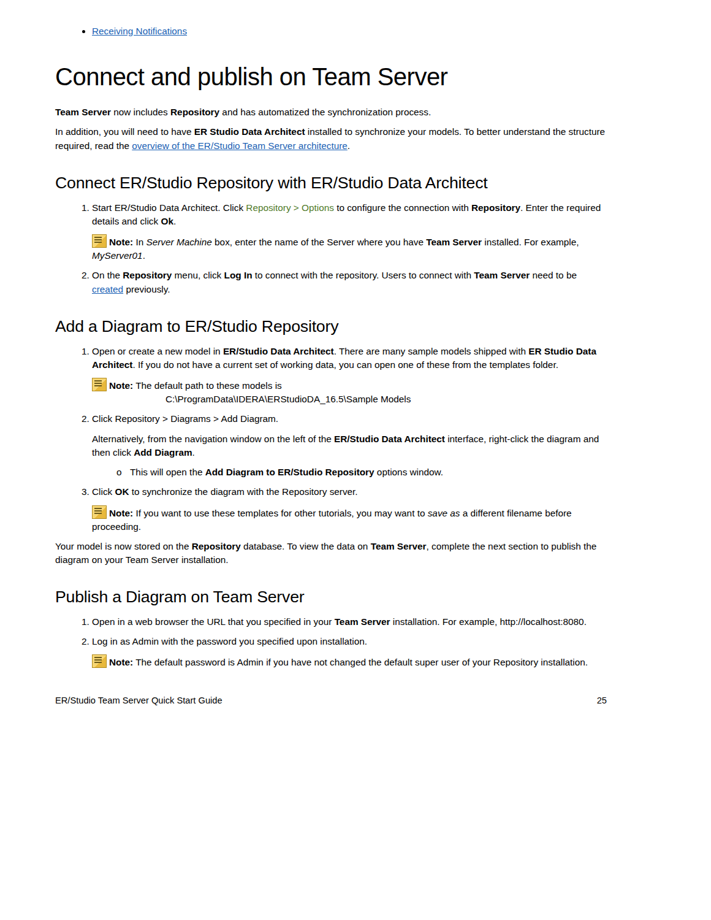Receiving Notifications
Connect and publish on Team Server
Team Server now includes Repository and has automatized the synchronization process.
In addition, you will need to have ER Studio Data Architect installed to synchronize your models. To better understand the structure required, read the overview of the ER/Studio Team Server architecture.
Connect ER/Studio Repository with ER/Studio Data Architect
Start ER/Studio Data Architect. Click Repository > Options to configure the connection with Repository. Enter the required details and click Ok. Note: In Server Machine box, enter the name of the Server where you have Team Server installed. For example, MyServer01.
On the Repository menu, click Log In to connect with the repository. Users to connect with Team Server need to be created previously.
Add a Diagram to ER/Studio Repository
Open or create a new model in ER/Studio Data Architect. There are many sample models shipped with ER Studio Data Architect. If you do not have a current set of working data, you can open one of these from the templates folder. Note: The default path to these models is C:\ProgramData\IDERA\ERStudioDA_16.5\Sample Models
Click Repository > Diagrams > Add Diagram.
Alternatively, from the navigation window on the left of the ER/Studio Data Architect interface, right-click the diagram and then click Add Diagram.
This will open the Add Diagram to ER/Studio Repository options window.
Click OK to synchronize the diagram with the Repository server. Note: If you want to use these templates for other tutorials, you may want to save as a different filename before proceeding.
Your model is now stored on the Repository database. To view the data on Team Server, complete the next section to publish the diagram on your Team Server installation.
Publish a Diagram on Team Server
Open in a web browser the URL that you specified in your Team Server installation. For example, http://localhost:8080.
Log in as Admin with the password you specified upon installation. Note: The default password is Admin if you have not changed the default super user of your Repository installation.
ER/Studio Team Server Quick Start Guide 25